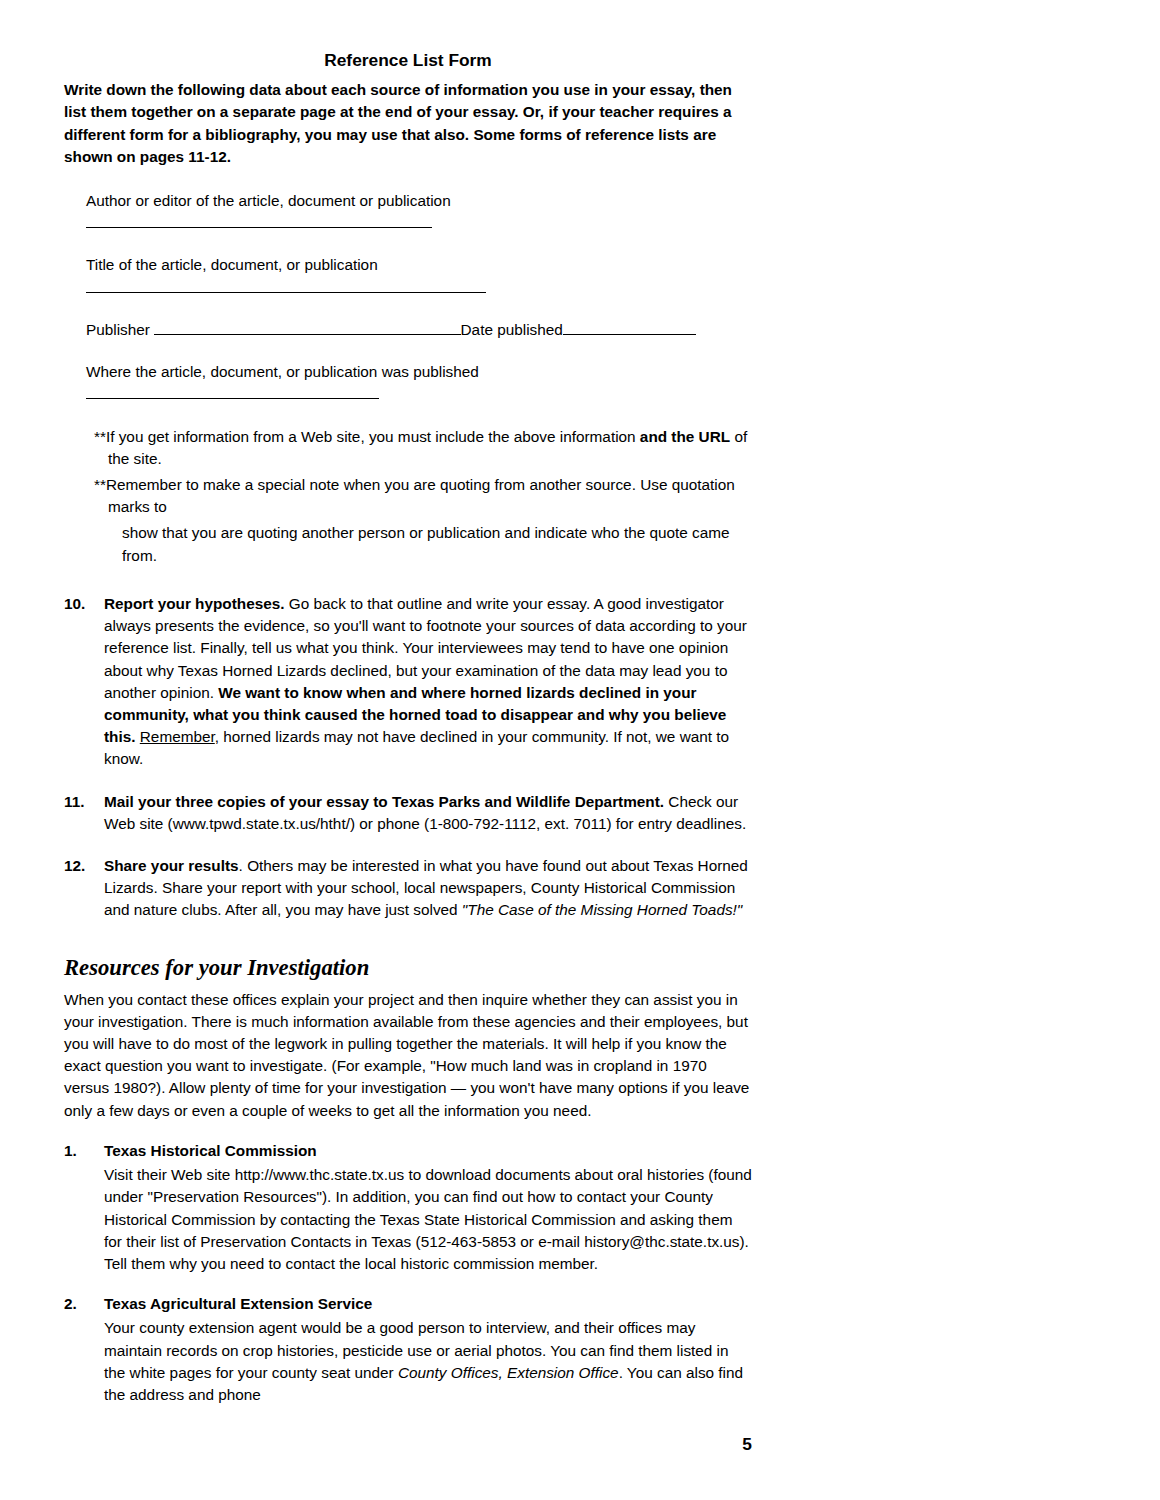Reference List Form
Write down the following data about each source of information you use in your essay, then list them together on a separate page at the end of your essay. Or, if your teacher requires a different form for a bibliography, you may use that also. Some forms of reference lists are shown on pages 11-12.
Author or editor of the article, document or publication
Title of the article, document, or publication
Publisher Date published
Where the article, document, or publication was published
**If you get information from a Web site, you must include the above information and the URL of the site.
**Remember to make a special note when you are quoting from another source. Use quotation marks to
show that you are quoting another person or publication and indicate who the quote came from.
10. Report your hypotheses. Go back to that outline and write your essay. A good investigator always presents the evidence, so you'll want to footnote your sources of data according to your reference list. Finally, tell us what you think. Your interviewees may tend to have one opinion about why Texas Horned Lizards declined, but your examination of the data may lead you to another opinion. We want to know when and where horned lizards declined in your community, what you think caused the horned toad to disappear and why you believe this. Remember, horned lizards may not have declined in your community. If not, we want to know.
11. Mail your three copies of your essay to Texas Parks and Wildlife Department. Check our Web site (www.tpwd.state.tx.us/htht/) or phone (1-800-792-1112, ext. 7011) for entry deadlines.
12. Share your results. Others may be interested in what you have found out about Texas Horned Lizards. Share your report with your school, local newspapers, County Historical Commission and nature clubs. After all, you may have just solved "The Case of the Missing Horned Toads!"
Resources for your Investigation
When you contact these offices explain your project and then inquire whether they can assist you in your investigation. There is much information available from these agencies and their employees, but you will have to do most of the legwork in pulling together the materials. It will help if you know the exact question you want to investigate. (For example, "How much land was in cropland in 1970 versus 1980?). Allow plenty of time for your investigation — you won't have many options if you leave only a few days or even a couple of weeks to get all the information you need.
1. Texas Historical Commission Visit their Web site http://www.thc.state.tx.us to download documents about oral histories (found under "Preservation Resources"). In addition, you can find out how to contact your County Historical Commission by contacting the Texas State Historical Commission and asking them for their list of Preservation Contacts in Texas (512-463-5853 or e-mail history@thc.state.tx.us). Tell them why you need to contact the local historic commission member.
2. Texas Agricultural Extension Service Your county extension agent would be a good person to interview, and their offices may maintain records on crop histories, pesticide use or aerial photos. You can find them listed in the white pages for your county seat under County Offices, Extension Office. You can also find the address and phone
5